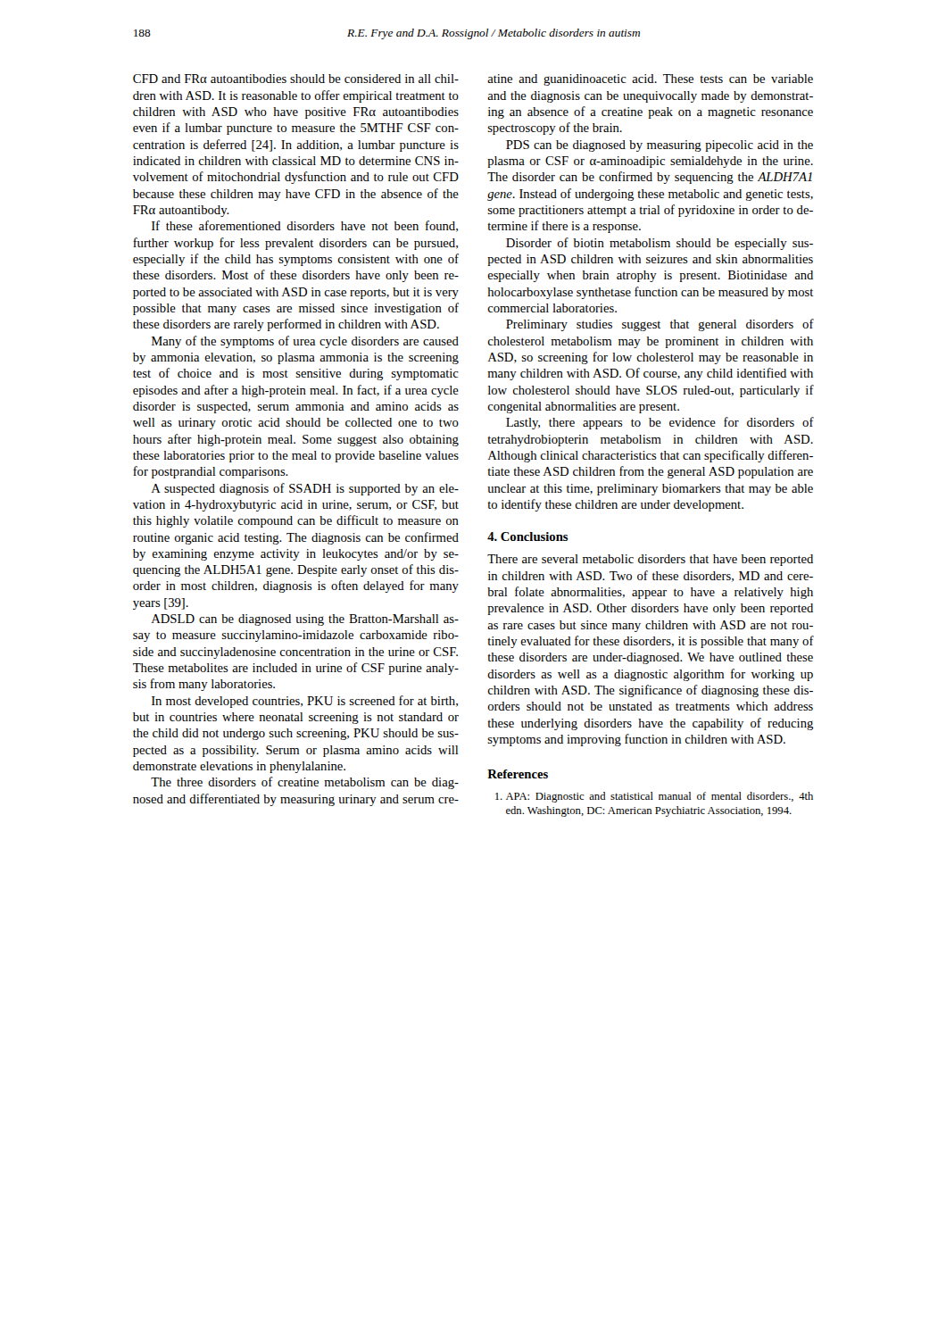188 R.E. Frye and D.A. Rossignol / Metabolic disorders in autism
CFD and FRα autoantibodies should be considered in all children with ASD. It is reasonable to offer empirical treatment to children with ASD who have positive FRα autoantibodies even if a lumbar puncture to measure the 5MTHF CSF concentration is deferred [24]. In addition, a lumbar puncture is indicated in children with classical MD to determine CNS involvement of mitochondrial dysfunction and to rule out CFD because these children may have CFD in the absence of the FRα autoantibody.
If these aforementioned disorders have not been found, further workup for less prevalent disorders can be pursued, especially if the child has symptoms consistent with one of these disorders. Most of these disorders have only been reported to be associated with ASD in case reports, but it is very possible that many cases are missed since investigation of these disorders are rarely performed in children with ASD.
Many of the symptoms of urea cycle disorders are caused by ammonia elevation, so plasma ammonia is the screening test of choice and is most sensitive during symptomatic episodes and after a high-protein meal. In fact, if a urea cycle disorder is suspected, serum ammonia and amino acids as well as urinary orotic acid should be collected one to two hours after high-protein meal. Some suggest also obtaining these laboratories prior to the meal to provide baseline values for postprandial comparisons.
A suspected diagnosis of SSADH is supported by an elevation in 4-hydroxybutyric acid in urine, serum, or CSF, but this highly volatile compound can be difficult to measure on routine organic acid testing. The diagnosis can be confirmed by examining enzyme activity in leukocytes and/or by sequencing the ALDH5A1 gene. Despite early onset of this disorder in most children, diagnosis is often delayed for many years [39].
ADSLD can be diagnosed using the Bratton-Marshall assay to measure succinylamino-imidazole carboxamide riboside and succinyladenosine concentration in the urine or CSF. These metabolites are included in urine of CSF purine analysis from many laboratories.
In most developed countries, PKU is screened for at birth, but in countries where neonatal screening is not standard or the child did not undergo such screening, PKU should be suspected as a possibility. Serum or plasma amino acids will demonstrate elevations in phenylalanine.
The three disorders of creatine metabolism can be diagnosed and differentiated by measuring urinary and serum creatine and guanidinoacetic acid. These tests can be variable and the diagnosis can be unequivocally made by demonstrating an absence of a creatine peak on a magnetic resonance spectroscopy of the brain.
PDS can be diagnosed by measuring pipecolic acid in the plasma or CSF or α-aminoadipic semialdehyde in the urine. The disorder can be confirmed by sequencing the ALDH7A1 gene. Instead of undergoing these metabolic and genetic tests, some practitioners attempt a trial of pyridoxine in order to determine if there is a response.
Disorder of biotin metabolism should be especially suspected in ASD children with seizures and skin abnormalities especially when brain atrophy is present. Biotinidase and holocarboxylase synthetase function can be measured by most commercial laboratories.
Preliminary studies suggest that general disorders of cholesterol metabolism may be prominent in children with ASD, so screening for low cholesterol may be reasonable in many children with ASD. Of course, any child identified with low cholesterol should have SLOS ruled-out, particularly if congenital abnormalities are present.
Lastly, there appears to be evidence for disorders of tetrahydrobiopterin metabolism in children with ASD. Although clinical characteristics that can specifically differentiate these ASD children from the general ASD population are unclear at this time, preliminary biomarkers that may be able to identify these children are under development.
4. Conclusions
There are several metabolic disorders that have been reported in children with ASD. Two of these disorders, MD and cerebral folate abnormalities, appear to have a relatively high prevalence in ASD. Other disorders have only been reported as rare cases but since many children with ASD are not routinely evaluated for these disorders, it is possible that many of these disorders are under-diagnosed. We have outlined these disorders as well as a diagnostic algorithm for working up children with ASD. The significance of diagnosing these disorders should not be unstated as treatments which address these underlying disorders have the capability of reducing symptoms and improving function in children with ASD.
References
APA: Diagnostic and statistical manual of mental disorders., 4th edn. Washington, DC: American Psychiatric Association, 1994.